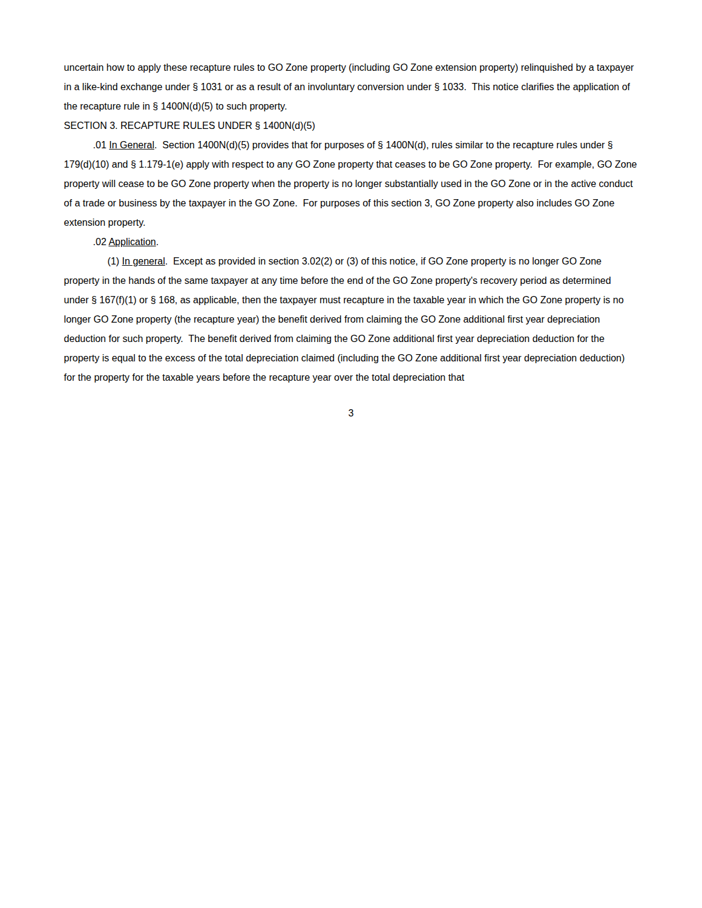uncertain how to apply these recapture rules to GO Zone property (including GO Zone extension property) relinquished by a taxpayer in a like-kind exchange under § 1031 or as a result of an involuntary conversion under § 1033. This notice clarifies the application of the recapture rule in § 1400N(d)(5) to such property.
SECTION 3. RECAPTURE RULES UNDER § 1400N(d)(5)
.01 In General. Section 1400N(d)(5) provides that for purposes of § 1400N(d), rules similar to the recapture rules under § 179(d)(10) and § 1.179-1(e) apply with respect to any GO Zone property that ceases to be GO Zone property. For example, GO Zone property will cease to be GO Zone property when the property is no longer substantially used in the GO Zone or in the active conduct of a trade or business by the taxpayer in the GO Zone. For purposes of this section 3, GO Zone property also includes GO Zone extension property.
.02 Application.
(1) In general. Except as provided in section 3.02(2) or (3) of this notice, if GO Zone property is no longer GO Zone property in the hands of the same taxpayer at any time before the end of the GO Zone property's recovery period as determined under § 167(f)(1) or § 168, as applicable, then the taxpayer must recapture in the taxable year in which the GO Zone property is no longer GO Zone property (the recapture year) the benefit derived from claiming the GO Zone additional first year depreciation deduction for such property. The benefit derived from claiming the GO Zone additional first year depreciation deduction for the property is equal to the excess of the total depreciation claimed (including the GO Zone additional first year depreciation deduction) for the property for the taxable years before the recapture year over the total depreciation that
3